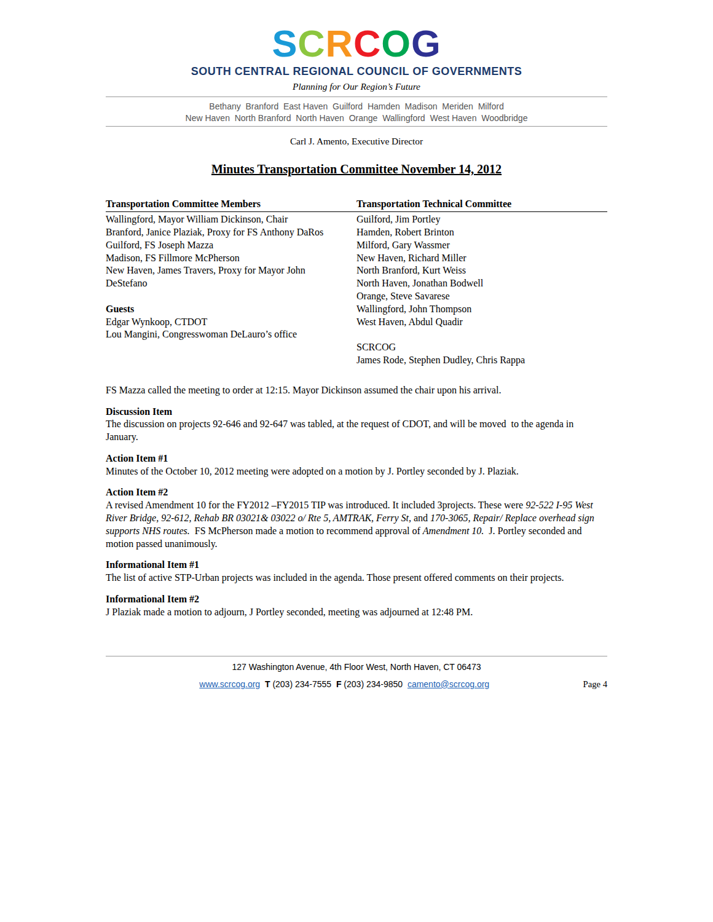SCRCOG
SOUTH CENTRAL REGIONAL COUNCIL OF GOVERNMENTS
Planning for Our Region’s Future
Bethany Branford East Haven Guilford Hamden Madison Meriden Milford
New Haven North Branford North Haven Orange Wallingford West Haven Woodbridge
Carl J. Amento, Executive Director
Minutes Transportation Committee November 14, 2012
| Transportation Committee Members | Transportation Technical Committee |
| --- | --- |
| Wallingford, Mayor William Dickinson, Chair Branford, Janice Plaziak, Proxy for FS Anthony DaRos Guilford, FS Joseph Mazza Madison, FS Fillmore McPherson New Haven, James Travers, Proxy for Mayor John DeStefano Guests Edgar Wynkoop, CTDOT Lou Mangini, Congresswoman DeLauro’s office | Guilford, Jim Portley Hamden, Robert Brinton Milford, Gary Wassmer New Haven, Richard Miller North Branford, Kurt Weiss North Haven, Jonathan Bodwell Orange, Steve Savarese Wallingford, John Thompson West Haven, Abdul Quadir SCRCOG James Rode, Stephen Dudley, Chris Rappa |
FS Mazza called the meeting to order at 12:15. Mayor Dickinson assumed the chair upon his arrival.
Discussion Item
The discussion on projects 92-646 and 92-647 was tabled, at the request of CDOT, and will be moved to the agenda in January.
Action Item #1
Minutes of the October 10, 2012 meeting were adopted on a motion by J. Portley seconded by J. Plaziak.
Action Item #2
A revised Amendment 10 for the FY2012 –FY2015 TIP was introduced. It included 3projects. These were 92-522 I-95 West River Bridge, 92-612, Rehab BR 03021& 03022 o/ Rte 5, AMTRAK, Ferry St, and 170-3065, Repair/ Replace overhead sign supports NHS routes. FS McPherson made a motion to recommend approval of Amendment 10. J. Portley seconded and motion passed unanimously.
Informational Item #1
The list of active STP-Urban projects was included in the agenda. Those present offered comments on their projects.
Informational Item #2
J Plaziak made a motion to adjourn, J Portley seconded, meeting was adjourned at 12:48 PM.
127 Washington Avenue, 4th Floor West, North Haven, CT 06473
www.scrcog.org T (203) 234-7555 F (203) 234-9850 camento@scrcog.org Page 4